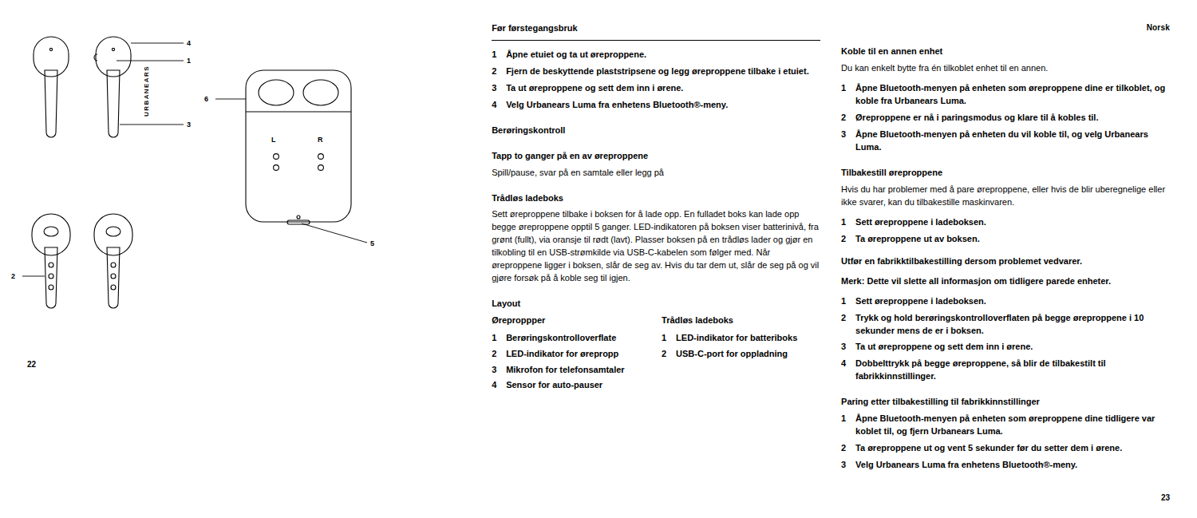URBANEARS 4 1 3 2
L R 6 5
22
Før førstegangsbruk
Åpne etuiet og ta ut øreproppene.
Fjern de beskyttende plaststripsene og legg øreproppene tilbake i etuiet.
Ta ut øreproppene og sett dem inn i ørene.
Velg Urbanears Luma fra enhetens Bluetooth®-meny.
Berøringskontroll
Tapp to ganger på en av øreproppene
Spill/pause, svar på en samtale eller legg på
Trådløs ladeboks
Sett øreproppene tilbake i boksen for å lade opp. En fulladet boks kan lade opp begge øreproppene opptil 5 ganger. LED-indikatoren på boksen viser batterinivå, fra grønt (fullt), via oransje til rødt (lavt). Plasser boksen på en trådløs lader og gjør en tilkobling til en USB-strømkilde via USB-C-kabelen som følger med. Når øreproppene ligger i boksen, slår de seg av. Hvis du tar dem ut, slår de seg på og vil gjøre forsøk på å koble seg til igjen.
Layout
Øreproppper
Berøringskontrolloverflate
LED-indikator for ørepropp
Mikrofon for telefonsamtaler
Sensor for auto-pauser
Trådløs ladeboks
LED-indikator for batteriboks
USB-C-port for oppladning
Norsk
Koble til en annen enhet
Du kan enkelt bytte fra én tilkoblet enhet til en annen.
Åpne Bluetooth-menyen på enheten som øreproppene dine er tilkoblet, og koble fra Urbanears Luma.
Øreproppene er nå i paringsmodus og klare til å kobles til.
Åpne Bluetooth-menyen på enheten du vil koble til, og velg Urbanears Luma.
Tilbakestill øreproppene
Hvis du har problemer med å pare øreproppene, eller hvis de blir uberegnelige eller ikke svarer, kan du tilbakestille maskinvaren.
Sett øreproppene i ladeboksen.
Ta øreproppene ut av boksen.
Utfør en fabrikktilbakestilling dersom problemet vedvarer.
Merk: Dette vil slette all informasjon om tidligere parede enheter.
Sett øreproppene i ladeboksen.
Trykk og hold berøringskontrolloverflaten på begge øreproppene i 10 sekunder mens de er i boksen.
Ta ut øreproppene og sett dem inn i ørene.
Dobbelttrykk på begge øreproppene, så blir de tilbakestilt til fabrikkinnstillinger.
Paring etter tilbakestilling til fabrikkinnstillinger
Åpne Bluetooth-menyen på enheten som øreproppene dine tidligere var koblet til, og fjern Urbanears Luma.
Ta øreproppene ut og vent 5 sekunder før du setter dem i ørene.
Velg Urbanears Luma fra enhetens Bluetooth®-meny.
23